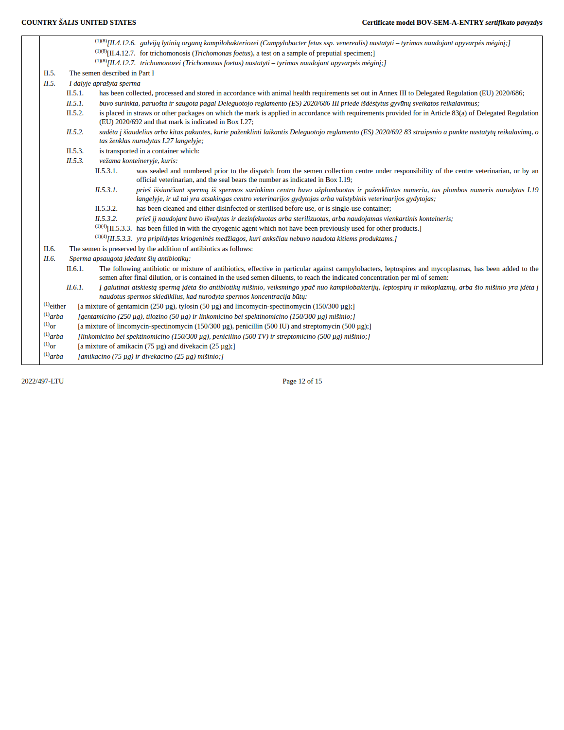COUNTRY ŠALIS UNITED STATES
Certificate model BOV-SEM-A-ENTRY sertifikato pavyzdys
| | (1)(8) [II.4.12.6. galvijų lytinių organų kampilobakteriozei (Campylobacter fetus ssp. venerealis) nustatyti – tyrimas naudojant apyvarpės mėginį;] (1)(8) [II.4.12.7. for trichomonosis ( Trichomonas foetus ), a test on a sample of preputial specimen;] (1)(8) [II.4.12.7. trichomonozei (Trichomonas foetus) nustatyti – tyrimas naudojant apyvarpės mėginį;] II.5. The semen described in Part I II.5. I dalyje aprašyta sperma II.5.1. has been collected, processed and stored in accordance with animal health requirements set out in Annex III to Delegated Regulation (EU) 2020/686; II.5.1. buvo surinkta, paruošta ir saugota pagal Deleguotojo reglamento (ES) 2020/686 III priede išdėstytus gyvūnų sveikatos reikalavimus; II.5.2. is placed in straws or other packages on which the mark is applied in accordance with requirements provided for in Article 83(a) of Delegated Regulation (EU) 2020/692 and that mark is indicated in Box I.27; II.5.2. sudėta į šiaudelius arba kitas pakuotes, kurie paženklinti laikantis Deleguotojo reglamento (ES) 2020/692 83 straipsnio a punkte nustatytų reikalavimų, o tas ženklas nurodytas I.27 langelyje; II.5.3. is transported in a container which: II.5.3. vežama konteineryje, kuris: II.5.3.1. was sealed and numbered prior to the dispatch from the semen collection centre under responsibility of the centre veterinarian, or by an official veterinarian, and the seal bears the number as indicated in Box I.19; II.5.3.1. prieš išsiunčiant spermą iš spermos surinkimo centro buvo užplombuotas ir paženklintas numeriu, tas plombos numeris nurodytas I.19 langelyje, ir už tai yra atsakingas centro veterinarijos gydytojas arba valstybinis veterinarijos gydytojas; II.5.3.2. has been cleaned and either disinfected or sterilised before use, or is single-use container; II.5.3.2. prieš jį naudojant buvo išvalytas ir dezinfekuotas arba sterilizuotas, arba naudojamas vienkartinis konteineris; (1)(4) [II.5.3.3. has been filled in with the cryogenic agent which not have been previously used for other products.] (1)(4) [II.5.3.3. yra pripildytas kriogeninės medžiagos, kuri anksčiau nebuvo naudota kitiems produktams.] II.6. The semen is preserved by the addition of antibiotics as follows: II.6. Sperma apsaugota įdedant šių antibiotikų: II.6.1. The following antibiotic or mixture of antibiotics, effective in particular against campylobacters, leptospires and mycoplasmas, has been added to the semen after final dilution, or is contained in the used semen diluents, to reach the indicated concentration per ml of semen: II.6.1. Į galutinai atskiestą spermą įdėta šio antibiotikų mišinio, veiksmingo ypač nuo kampilobakterijų, leptospirų ir mikoplazmų, arba šio mišinio yra įdėta į naudotus spermos skiediklius, kad nurodyta spermos koncentracija būtų: (1) either [a mixture of gentamicin (250 µg), tylosin (50 µg) and lincomycin-spectinomycin (150/300 µg);] (1) arba [gentamicino (250 µg), tilozino (50 µg) ir linkomicino bei spektinomicino (150/300 µg) mišinio;] (1) or [a mixture of lincomycin-spectinomycin (150/300 µg), penicillin (500 IU) and streptomycin (500 µg);] (1) arba [linkomicino bei spektinomicino (150/300 µg), penicilino (500 TV) ir streptomicino (500 µg) mišinio;] (1) or [a mixture of amikacin (75 µg) and divekacin (25 µg);] (1) arba [amikacino (75 µg) ir divekacino (25 µg) mišinio;] |
2022/497-LTU
Page 12 of 15